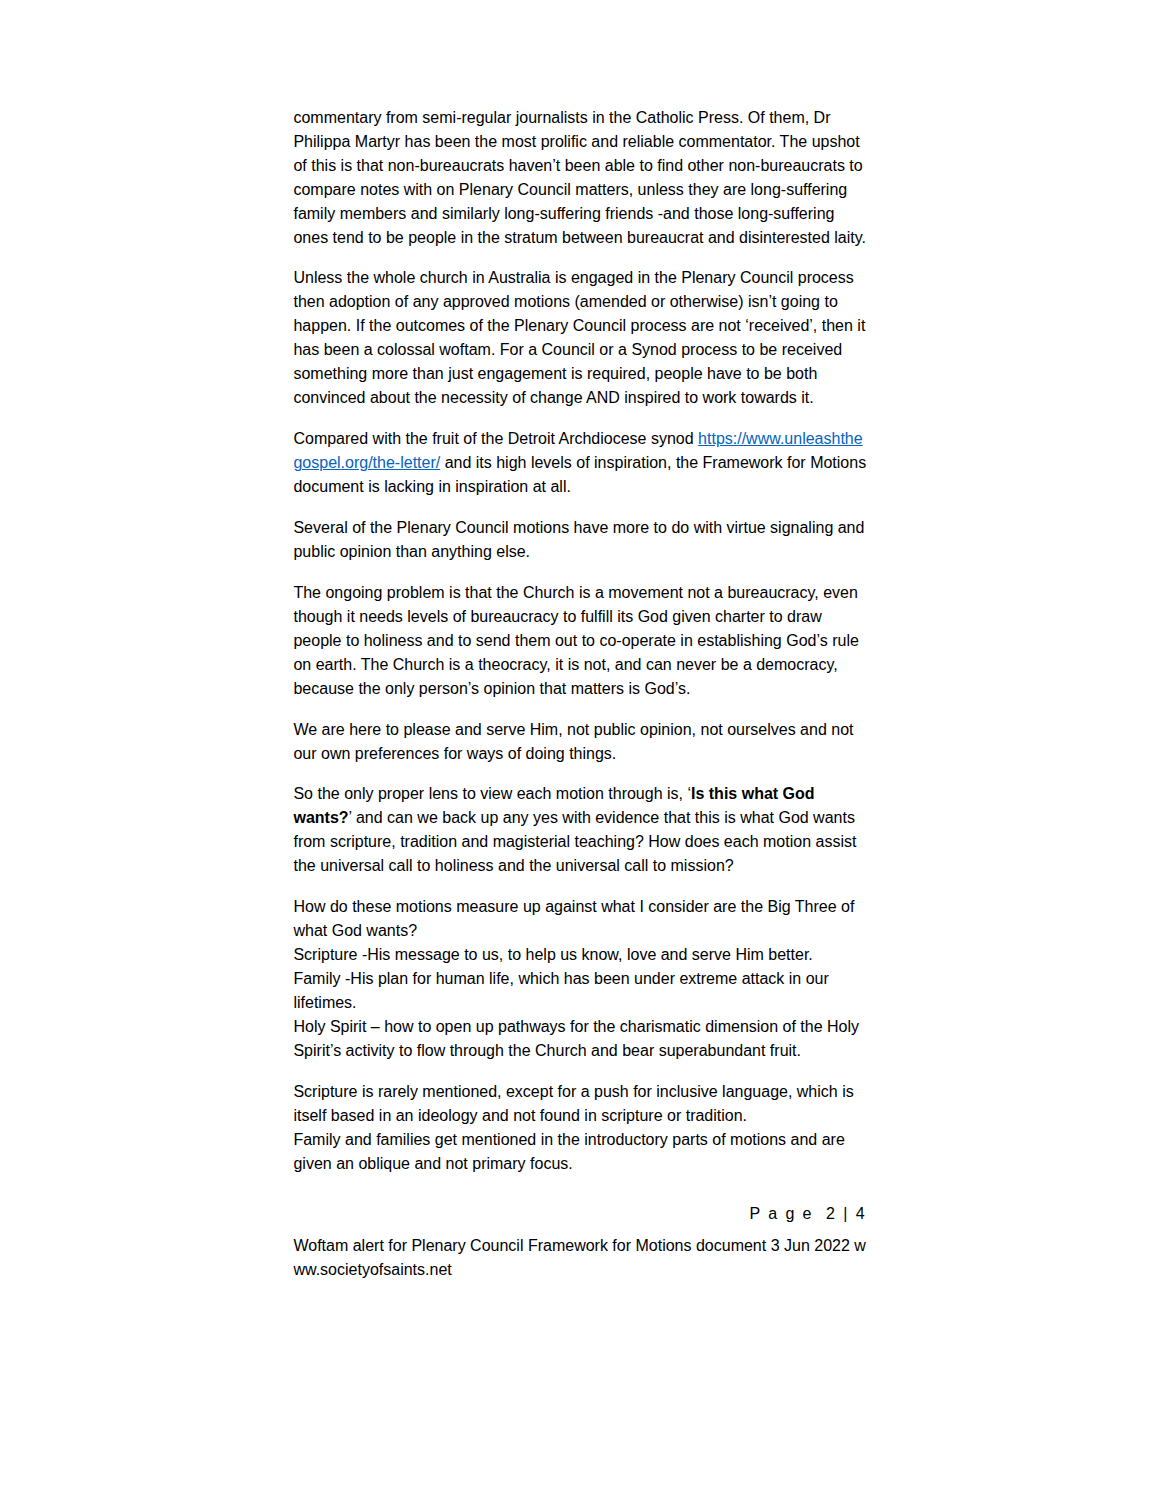commentary from semi-regular journalists in the Catholic Press. Of them, Dr Philippa Martyr has been the most prolific and reliable commentator. The upshot of this is that non-bureaucrats haven’t been able to find other non-bureaucrats to compare notes with on Plenary Council matters, unless they are long-suffering family members and similarly long-suffering friends -and those long-suffering ones tend to be people in the stratum between bureaucrat and disinterested laity.
Unless the whole church in Australia is engaged in the Plenary Council process then adoption of any approved motions (amended or otherwise) isn’t going to happen. If the outcomes of the Plenary Council process are not ‘received’, then it has been a colossal woftam. For a Council or a Synod process to be received something more than just engagement is required, people have to be both convinced about the necessity of change AND inspired to work towards it.
Compared with the fruit of the Detroit Archdiocese synod https://www.unleashthegospel.org/the-letter/ and its high levels of inspiration, the Framework for Motions document is lacking in inspiration at all.
Several of the Plenary Council motions have more to do with virtue signaling and public opinion than anything else.
The ongoing problem is that the Church is a movement not a bureaucracy, even though it needs levels of bureaucracy to fulfill its God given charter to draw people to holiness and to send them out to co-operate in establishing God’s rule on earth. The Church is a theocracy, it is not, and can never be a democracy, because the only person’s opinion that matters is God’s.
We are here to please and serve Him, not public opinion, not ourselves and not our own preferences for ways of doing things.
So the only proper lens to view each motion through is, ‘Is this what God wants?’ and can we back up any yes with evidence that this is what God wants from scripture, tradition and magisterial teaching? How does each motion assist the universal call to holiness and the universal call to mission?
How do these motions measure up against what I consider are the Big Three of what God wants?
Scripture -His message to us, to help us know, love and serve Him better.
Family -His plan for human life, which has been under extreme attack in our lifetimes.
Holy Spirit – how to open up pathways for the charismatic dimension of the Holy Spirit’s activity to flow through the Church and bear superabundant fruit.
Scripture is rarely mentioned, except for a push for inclusive language, which is itself based in an ideology and not found in scripture or tradition.
Family and families get mentioned in the introductory parts of motions and are given an oblique and not primary focus.
P a g e 2 | 4
Woftam alert for Plenary Council Framework for Motions document 3 Jun 2022 www.societyofsaints.net